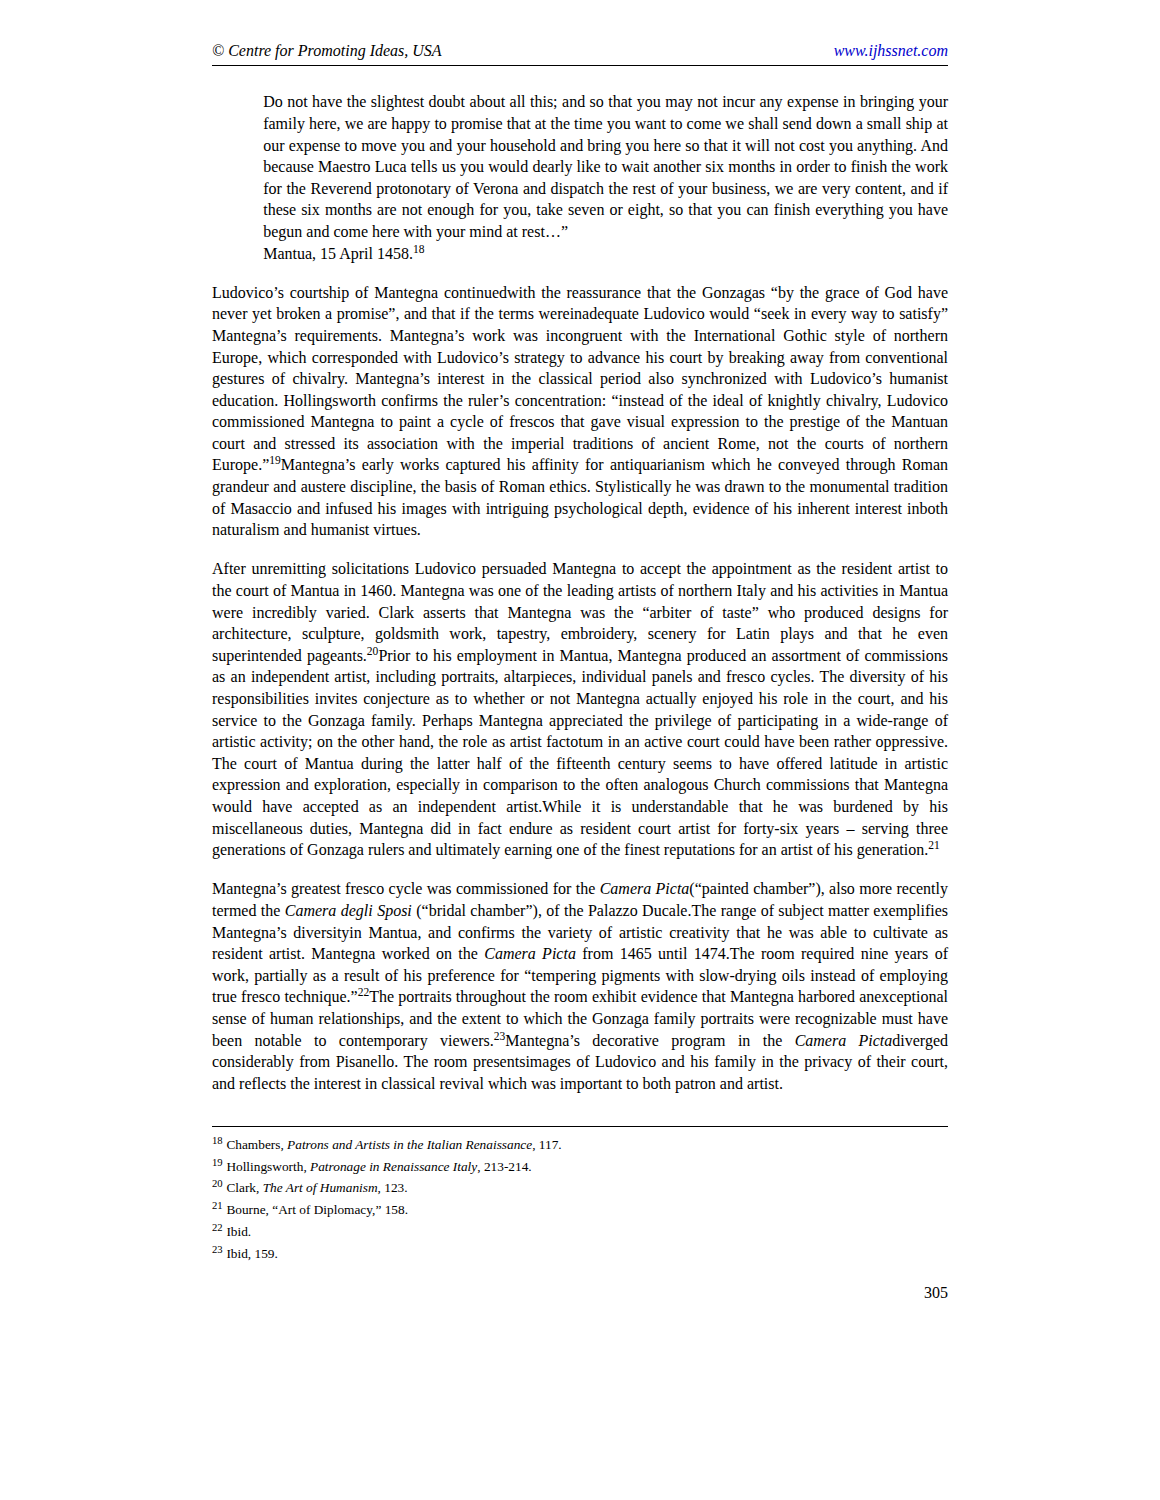© Centre for Promoting Ideas, USA www.ijhssnet.com
Do not have the slightest doubt about all this; and so that you may not incur any expense in bringing your family here, we are happy to promise that at the time you want to come we shall send down a small ship at our expense to move you and your household and bring you here so that it will not cost you anything. And because Maestro Luca tells us you would dearly like to wait another six months in order to finish the work for the Reverend protonotary of Verona and dispatch the rest of your business, we are very content, and if these six months are not enough for you, take seven or eight, so that you can finish everything you have begun and come here with your mind at rest…”
Mantua, 15 April 1458.18
Ludovico’s courtship of Mantegna continuedwith the reassurance that the Gonzagas “by the grace of God have never yet broken a promise”, and that if the terms wereinadequate Ludovico would “seek in every way to satisfy” Mantegna’s requirements. Mantegna’s work was incongruent with the International Gothic style of northern Europe, which corresponded with Ludovico’s strategy to advance his court by breaking away from conventional gestures of chivalry. Mantegna’s interest in the classical period also synchronized with Ludovico’s humanist education. Hollingsworth confirms the ruler’s concentration: “instead of the ideal of knightly chivalry, Ludovico commissioned Mantegna to paint a cycle of frescos that gave visual expression to the prestige of the Mantuan court and stressed its association with the imperial traditions of ancient Rome, not the courts of northern Europe.”19Mantegna’s early works captured his affinity for antiquarianism which he conveyed through Roman grandeur and austere discipline, the basis of Roman ethics. Stylistically he was drawn to the monumental tradition of Masaccio and infused his images with intriguing psychological depth, evidence of his inherent interest inboth naturalism and humanist virtues.
After unremitting solicitations Ludovico persuaded Mantegna to accept the appointment as the resident artist to the court of Mantua in 1460. Mantegna was one of the leading artists of northern Italy and his activities in Mantua were incredibly varied. Clark asserts that Mantegna was the “arbiter of taste” who produced designs for architecture, sculpture, goldsmith work, tapestry, embroidery, scenery for Latin plays and that he even superintended pageants.20Prior to his employment in Mantua, Mantegna produced an assortment of commissions as an independent artist, including portraits, altarpieces, individual panels and fresco cycles. The diversity of his responsibilities invites conjecture as to whether or not Mantegna actually enjoyed his role in the court, and his service to the Gonzaga family. Perhaps Mantegna appreciated the privilege of participating in a wide-range of artistic activity; on the other hand, the role as artist factotum in an active court could have been rather oppressive. The court of Mantua during the latter half of the fifteenth century seems to have offered latitude in artistic expression and exploration, especially in comparison to the often analogous Church commissions that Mantegna would have accepted as an independent artist.While it is understandable that he was burdened by his miscellaneous duties, Mantegna did in fact endure as resident court artist for forty-six years – serving three generations of Gonzaga rulers and ultimately earning one of the finest reputations for an artist of his generation.21
Mantegna’s greatest fresco cycle was commissioned for the Camera Picta(“painted chamber”), also more recently termed the Camera degli Sposi (“bridal chamber”), of the Palazzo Ducale.The range of subject matter exemplifies Mantegna’s diversityin Mantua, and confirms the variety of artistic creativity that he was able to cultivate as resident artist. Mantegna worked on the Camera Picta from 1465 until 1474.The room required nine years of work, partially as a result of his preference for “tempering pigments with slow-drying oils instead of employing true fresco technique.”22The portraits throughout the room exhibit evidence that Mantegna harbored anexceptional sense of human relationships, and the extent to which the Gonzaga family portraits were recognizable must have been notable to contemporary viewers.23Mantegna’s decorative program in the Camera Pictadiverged considerably from Pisanello. The room presentsimages of Ludovico and his family in the privacy of their court, and reflects the interest in classical revival which was important to both patron and artist.
18 Chambers, Patrons and Artists in the Italian Renaissance, 117.
19 Hollingsworth, Patronage in Renaissance Italy, 213-214.
20 Clark, The Art of Humanism, 123.
21 Bourne, “Art of Diplomacy,” 158.
22 Ibid.
23 Ibid, 159.
305